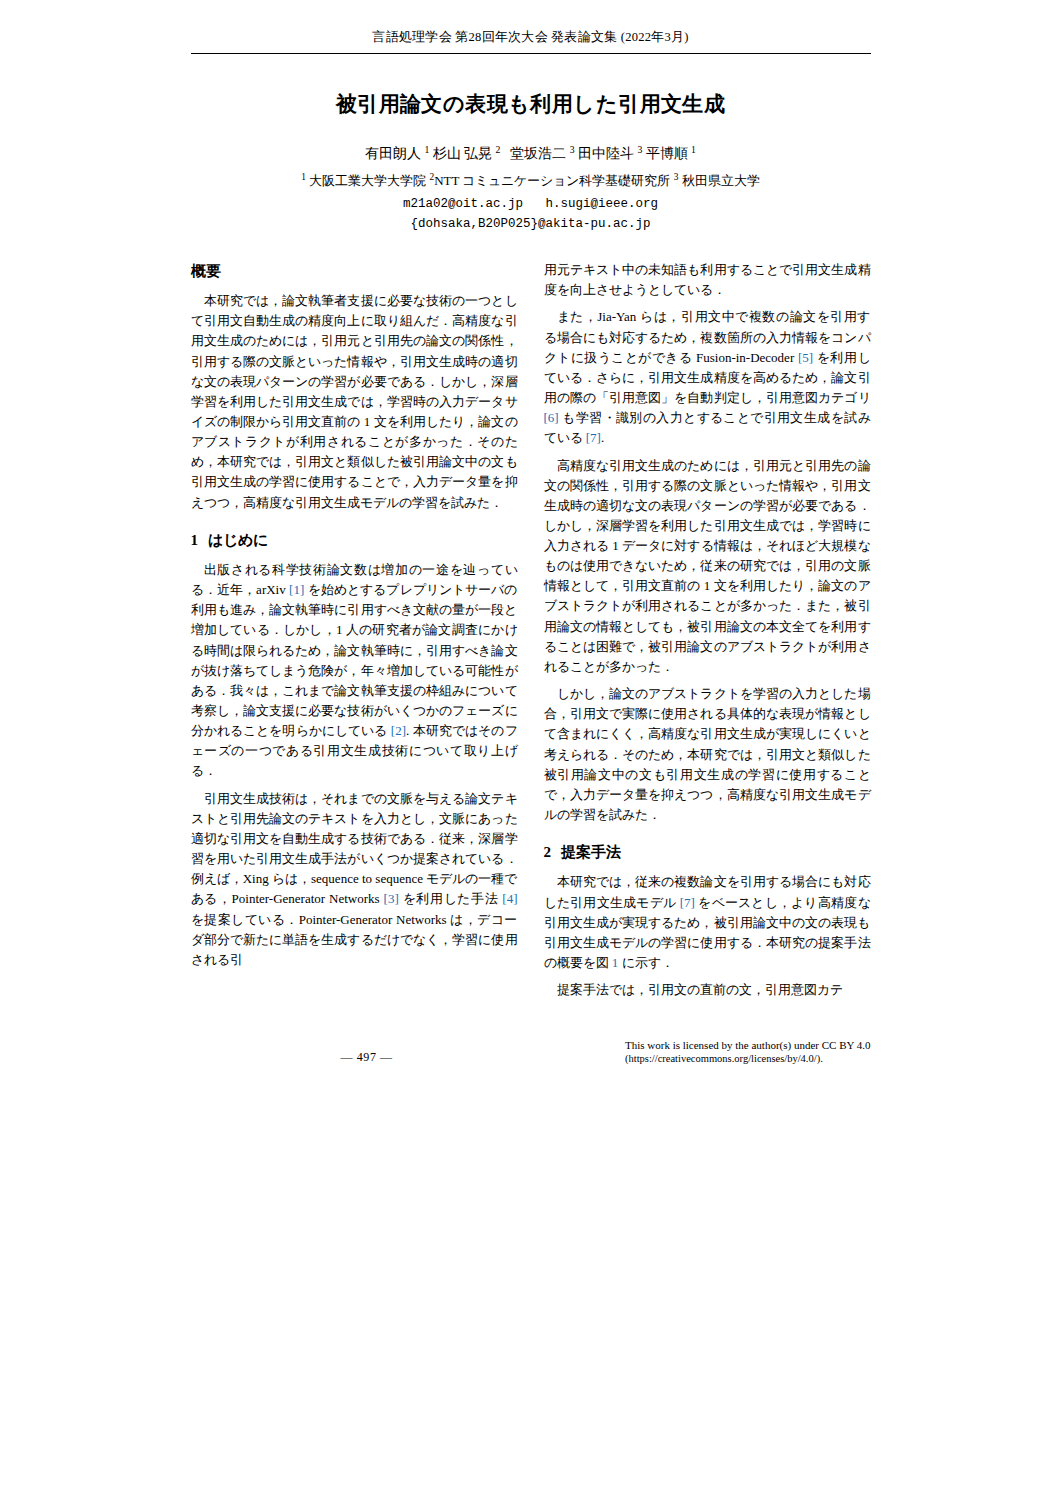言語処理学会 第28回年次大会 発表論文集 (2022年3月)
被引用論文の表現も利用した引用文生成
有田朗人 1 杉山 弘晃 2 堂坂浩二 3 田中陸斗 3 平博順 1
1 大阪工業大学大学院 2NTT コミュニケーション科学基礎研究所 3 秋田県立大学
m21a02@oit.ac.jp h.sugi@ieee.org
{dohsaka,B20P025}@akita-pu.ac.jp
概要
本研究では，論文執筆者支援に必要な技術の一つとして引用文自動生成の精度向上に取り組んだ．高精度な引用文生成のためには，引用元と引用先の論文の関係性，引用する際の文脈といった情報や，引用文生成時の適切な文の表現パターンの学習が必要である．しかし，深層学習を利用した引用文生成では，学習時の入力データサイズの制限から引用文直前の 1 文を利用したり，論文のアブストラクトが利用されることが多かった．そのため，本研究では，引用文と類似した被引用論文中の文も引用文生成の学習に使用することで，入力データ量を抑えつつ，高精度な引用文生成モデルの学習を試みた．
1はじめに
出版される科学技術論文数は増加の一途を辿っている．近年，arXiv [1] を始めとするプレプリントサーバの利用も進み，論文執筆時に引用すべき文献の量が一段と増加している．しかし，1 人の研究者が論文調査にかける時間は限られるため，論文執筆時に，引用すべき論文が抜け落ちてしまう危険が，年々増加している可能性がある．我々は，これまで論文執筆支援の枠組みについて考察し，論文支援に必要な技術がいくつかのフェーズに分かれることを明らかにしている [2]. 本研究ではそのフェーズの一つである引用文生成技術について取り上げる．
引用文生成技術は，それまでの文脈を与える論文テキストと引用先論文のテキストを入力とし，文脈にあった適切な引用文を自動生成する技術である．従来，深層学習を用いた引用文生成手法がいくつか提案されている．例えば，Xing らは，sequence to sequence モデルの一種である，Pointer-Generator Networks [3] を利用した手法 [4] を提案している．Pointer-Generator Networks は，デコーダ部分で新たに単語を生成するだけでなく，学習に使用される引
用元テキスト中の未知語も利用することで引用文生成精度を向上させようとしている．
また，Jia-Yan らは，引用文中で複数の論文を引用する場合にも対応するため，複数箇所の入力情報をコンパクトに扱うことができる Fusion-in-Decoder [5] を利用している．さらに，引用文生成精度を高めるため，論文引用の際の「引用意図」を自動判定し，引用意図カテゴリ [6] も学習・識別の入力とすることで引用文生成を試みている [7].
高精度な引用文生成のためには，引用元と引用先の論文の関係性，引用する際の文脈といった情報や，引用文生成時の適切な文の表現パターンの学習が必要である．しかし，深層学習を利用した引用文生成では，学習時に入力される 1 データに対する情報は，それほど大規模なものは使用できないため，従来の研究では，引用の文脈情報として，引用文直前の 1 文を利用したり，論文のアブストラクトが利用されることが多かった．また，被引用論文の情報としても，被引用論文の本文全てを利用することは困難で，被引用論文のアブストラクトが利用されることが多かった．
しかし，論文のアブストラクトを学習の入力とした場合，引用文で実際に使用される具体的な表現が情報として含まれにくく，高精度な引用文生成が実現しにくいと考えられる．そのため，本研究では，引用文と類似した被引用論文中の文も引用文生成の学習に使用することで，入力データ量を抑えつつ，高精度な引用文生成モデルの学習を試みた．
2提案手法
本研究では，従来の複数論文を引用する場合にも対応した引用文生成モデル [7] をベースとし，より高精度な引用文生成が実現するため，被引用論文中の文の表現も引用文生成モデルの学習に使用する．本研究の提案手法の概要を図 1 に示す．
提案手法では，引用文の直前の文，引用意図カテ
— 497 —
This work is licensed by the author(s) under CC BY 4.0
(https://creativecommons.org/licenses/by/4.0/).